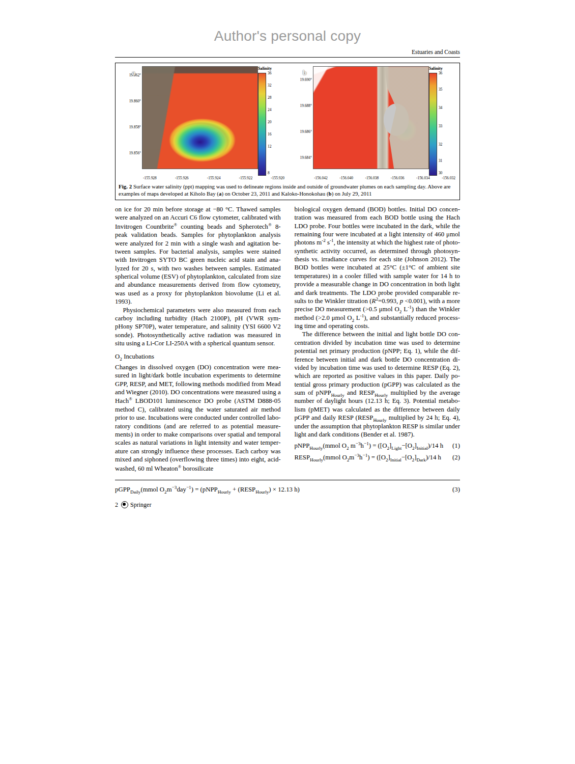Author's personal copy
Estuaries and Coasts
a
19.862° 19.860° 19.858° 19.856°
Salinity
36 32 28 24 20 16 12 8
-155.928-155.926-155.924-155.922-155.920
b
19.690° 19.688° 19.686° 19.684°
Salinity
36 35 34 33 32 31 30
-156.042-156.040-156.038-156.036-156.034-156.032
Fig. 2 Surface water salinity (ppt) mapping was used to delineate regions inside and outside of groundwater plumes on each sampling day. Above are examples of maps developed at Kiholo Bay (a) on October 23, 2011 and Kaloko-Honokohau (b) on July 29, 2011
on ice for 20 min before storage at −80 °C. Thawed samples were analyzed on an Accuri C6 flow cytometer, calibrated with Invitrogen Countbrite® counting beads and Spherotech® 8-peak validation beads. Samples for phytoplankton analysis were analyzed for 2 min with a single wash and agitation between samples. For bacterial analysis, samples were stained with Invitrogen SYTO BC green nucleic acid stain and analyzed for 20 s, with two washes between samples. Estimated spherical volume (ESV) of phytoplankton, calculated from size and abundance measurements derived from flow cytometry, was used as a proxy for phytoplankton biovolume (Li et al. 1993).
Physiochemical parameters were also measured from each carboy including turbidity (Hach 2100P), pH (VWR sympHony SP70P), water temperature, and salinity (YSI 6600 V2 sonde). Photosynthetically active radiation was measured in situ using a Li-Cor LI-250A with a spherical quantum sensor.
O2 Incubations
Changes in dissolved oxygen (DO) concentration were measured in light/dark bottle incubation experiments to determine GPP, RESP, and MET, following methods modified from Mead and Wiegner (2010). DO concentrations were measured using a Hach® LBOD101 luminescence DO probe (ASTM D888-05 method C), calibrated using the water saturated air method prior to use. Incubations were conducted under controlled laboratory conditions (and are referred to as potential measurements) in order to make comparisons over spatial and temporal scales as natural variations in light intensity and water temperature can strongly influence these processes. Each carboy was mixed and siphoned (overflowing three times) into eight, acid-washed, 60 ml Wheaton® borosilicate
biological oxygen demand (BOD) bottles. Initial DO concentration was measured from each BOD bottle using the Hach LDO probe. Four bottles were incubated in the dark, while the remaining four were incubated at a light intensity of 460 μmol photons m-2 s-1, the intensity at which the highest rate of photosynthetic activity occurred, as determined through photosynthesis vs. irradiance curves for each site (Johnson 2012). The BOD bottles were incubated at 25°C (±1°C of ambient site temperatures) in a cooler filled with sample water for 14 h to provide a measurable change in DO concentration in both light and dark treatments. The LDO probe provided comparable results to the Winkler titration (R2=0.993, p <0.001), with a more precise DO measurement (>0.5 μmol O2 L-1) than the Winkler method (>2.0 μmol O2 L-1), and substantially reduced processing time and operating costs.
The difference between the initial and light bottle DO concentration divided by incubation time was used to determine potential net primary production (pNPP; Eq. 1), while the difference between initial and dark bottle DO concentration divided by incubation time was used to determine RESP (Eq. 2), which are reported as positive values in this paper. Daily potential gross primary production (pGPP) was calculated as the sum of pNPPHourly and RESPHourly multiplied by the average number of daylight hours (12.13 h; Eq. 3). Potential metabolism (pMET) was calculated as the difference between daily pGPP and daily RESP (RESPHourly multiplied by 24 h; Eq. 4), under the assumption that phytoplankton RESP is similar under light and dark conditions (Bender et al. 1987).
pNPPHourly(mmol O2 m−3h−1) = ([O2]Light−[O2]Initial)/14 h (1)
RESPHourly(mmol O2m−3h−1) = ([O2]Initial−[O2]Dark)/14 h (2)
pGPPDaily(mmol O2m−3day−1) = (pNPPHourly + (RESPHourly) × 12.13 h) (3)
2 Springer